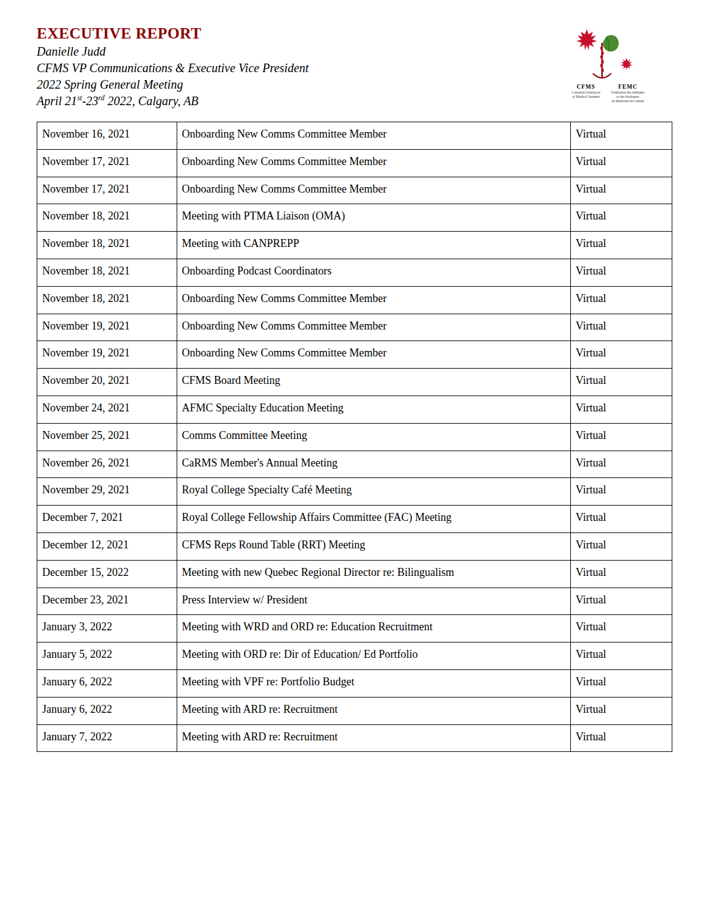EXECUTIVE REPORT
Danielle Judd
CFMS VP Communications & Executive Vice President
2022 Spring General Meeting
April 21st-23rd 2022, Calgary, AB
CFMS
Canadian Federation
of Medical Students
FEMC
Fédération des étudiants
et des étudiantes
en médecine du Canada
| November 16, 2021 | Onboarding New Comms Committee Member | Virtual |
| November 17, 2021 | Onboarding New Comms Committee Member | Virtual |
| November 17, 2021 | Onboarding New Comms Committee Member | Virtual |
| November 18, 2021 | Meeting with PTMA Liaison (OMA) | Virtual |
| November 18, 2021 | Meeting with CANPREPP | Virtual |
| November 18, 2021 | Onboarding Podcast Coordinators | Virtual |
| November 18, 2021 | Onboarding New Comms Committee Member | Virtual |
| November 19, 2021 | Onboarding New Comms Committee Member | Virtual |
| November 19, 2021 | Onboarding New Comms Committee Member | Virtual |
| November 20, 2021 | CFMS Board Meeting | Virtual |
| November 24, 2021 | AFMC Specialty Education Meeting | Virtual |
| November 25, 2021 | Comms Committee Meeting | Virtual |
| November 26, 2021 | CaRMS Member's Annual Meeting | Virtual |
| November 29, 2021 | Royal College Specialty Café Meeting | Virtual |
| December 7, 2021 | Royal College Fellowship Affairs Committee (FAC) Meeting | Virtual |
| December 12, 2021 | CFMS Reps Round Table (RRT) Meeting | Virtual |
| December 15, 2022 | Meeting with new Quebec Regional Director re: Bilingualism | Virtual |
| December 23, 2021 | Press Interview w/ President | Virtual |
| January 3, 2022 | Meeting with WRD and ORD re: Education Recruitment | Virtual |
| January 5, 2022 | Meeting with ORD re: Dir of Education/ Ed Portfolio | Virtual |
| January 6, 2022 | Meeting with VPF re: Portfolio Budget | Virtual |
| January 6, 2022 | Meeting with ARD re: Recruitment | Virtual |
| January 7, 2022 | Meeting with ARD re: Recruitment | Virtual |